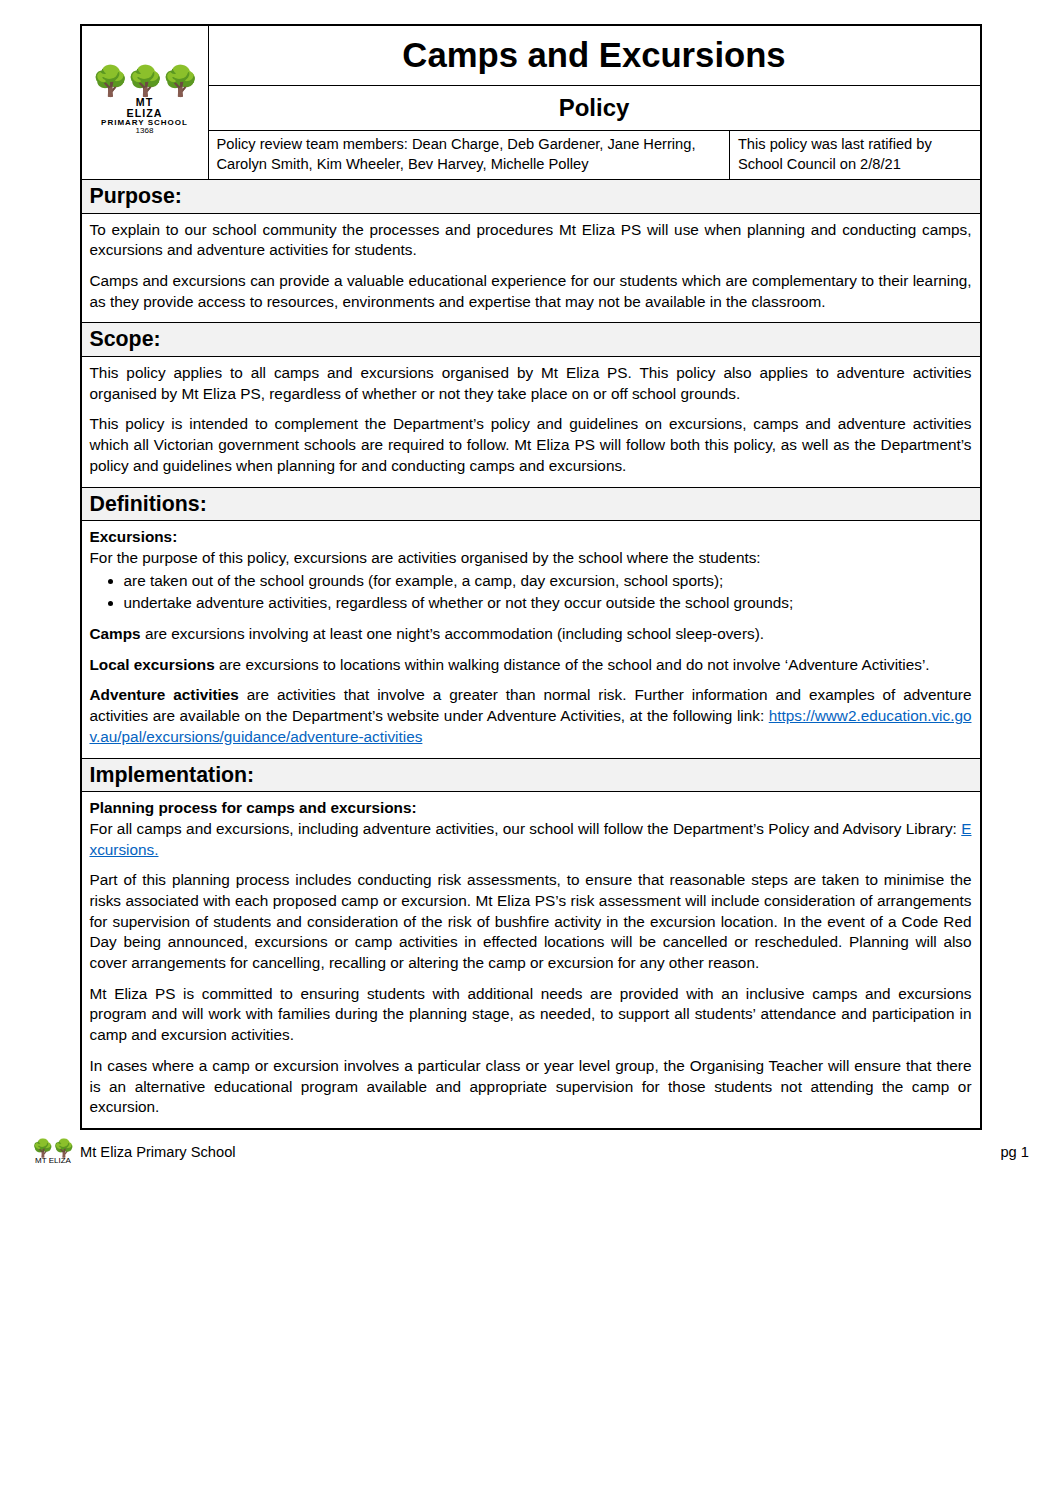| 🌳🌳🌳 MT ELIZA PRIMARY SCHOOL 1368 | Camps and Excursions |
| Policy |
| Policy review team members: Dean Charge, Deb Gardener, Jane Herring, Carolyn Smith, Kim Wheeler, Bev Harvey, Michelle Polley | This policy was last ratified by School Council on 2/8/21 |
Purpose:
To explain to our school community the processes and procedures Mt Eliza PS will use when planning and conducting camps, excursions and adventure activities for students.
Camps and excursions can provide a valuable educational experience for our students which are complementary to their learning, as they provide access to resources, environments and expertise that may not be available in the classroom.
Scope:
This policy applies to all camps and excursions organised by Mt Eliza PS. This policy also applies to adventure activities organised by Mt Eliza PS, regardless of whether or not they take place on or off school grounds.
This policy is intended to complement the Department’s policy and guidelines on excursions, camps and adventure activities which all Victorian government schools are required to follow. Mt Eliza PS will follow both this policy, as well as the Department’s policy and guidelines when planning for and conducting camps and excursions.
Definitions:
Excursions:
For the purpose of this policy, excursions are activities organised by the school where the students:
are taken out of the school grounds (for example, a camp, day excursion, school sports);
undertake adventure activities, regardless of whether or not they occur outside the school grounds;
Camps are excursions involving at least one night’s accommodation (including school sleep-overs).
Local excursions are excursions to locations within walking distance of the school and do not involve ‘Adventure Activities’.
Adventure activities are activities that involve a greater than normal risk. Further information and examples of adventure activities are available on the Department’s website under Adventure Activities, at the following link: https://www2.education.vic.gov.au/pal/excursions/guidance/adventure-activities
Implementation:
Planning process for camps and excursions:
For all camps and excursions, including adventure activities, our school will follow the Department’s Policy and Advisory Library: Excursions.
Part of this planning process includes conducting risk assessments, to ensure that reasonable steps are taken to minimise the risks associated with each proposed camp or excursion. Mt Eliza PS’s risk assessment will include consideration of arrangements for supervision of students and consideration of the risk of bushfire activity in the excursion location. In the event of a Code Red Day being announced, excursions or camp activities in effected locations will be cancelled or rescheduled. Planning will also cover arrangements for cancelling, recalling or altering the camp or excursion for any other reason.
Mt Eliza PS is committed to ensuring students with additional needs are provided with an inclusive camps and excursions program and will work with families during the planning stage, as needed, to support all students’ attendance and participation in camp and excursion activities.
In cases where a camp or excursion involves a particular class or year level group, the Organising Teacher will ensure that there is an alternative educational program available and appropriate supervision for those students not attending the camp or excursion.
🌳🌳 MT ELIZA Mt Eliza Primary School
pg 1